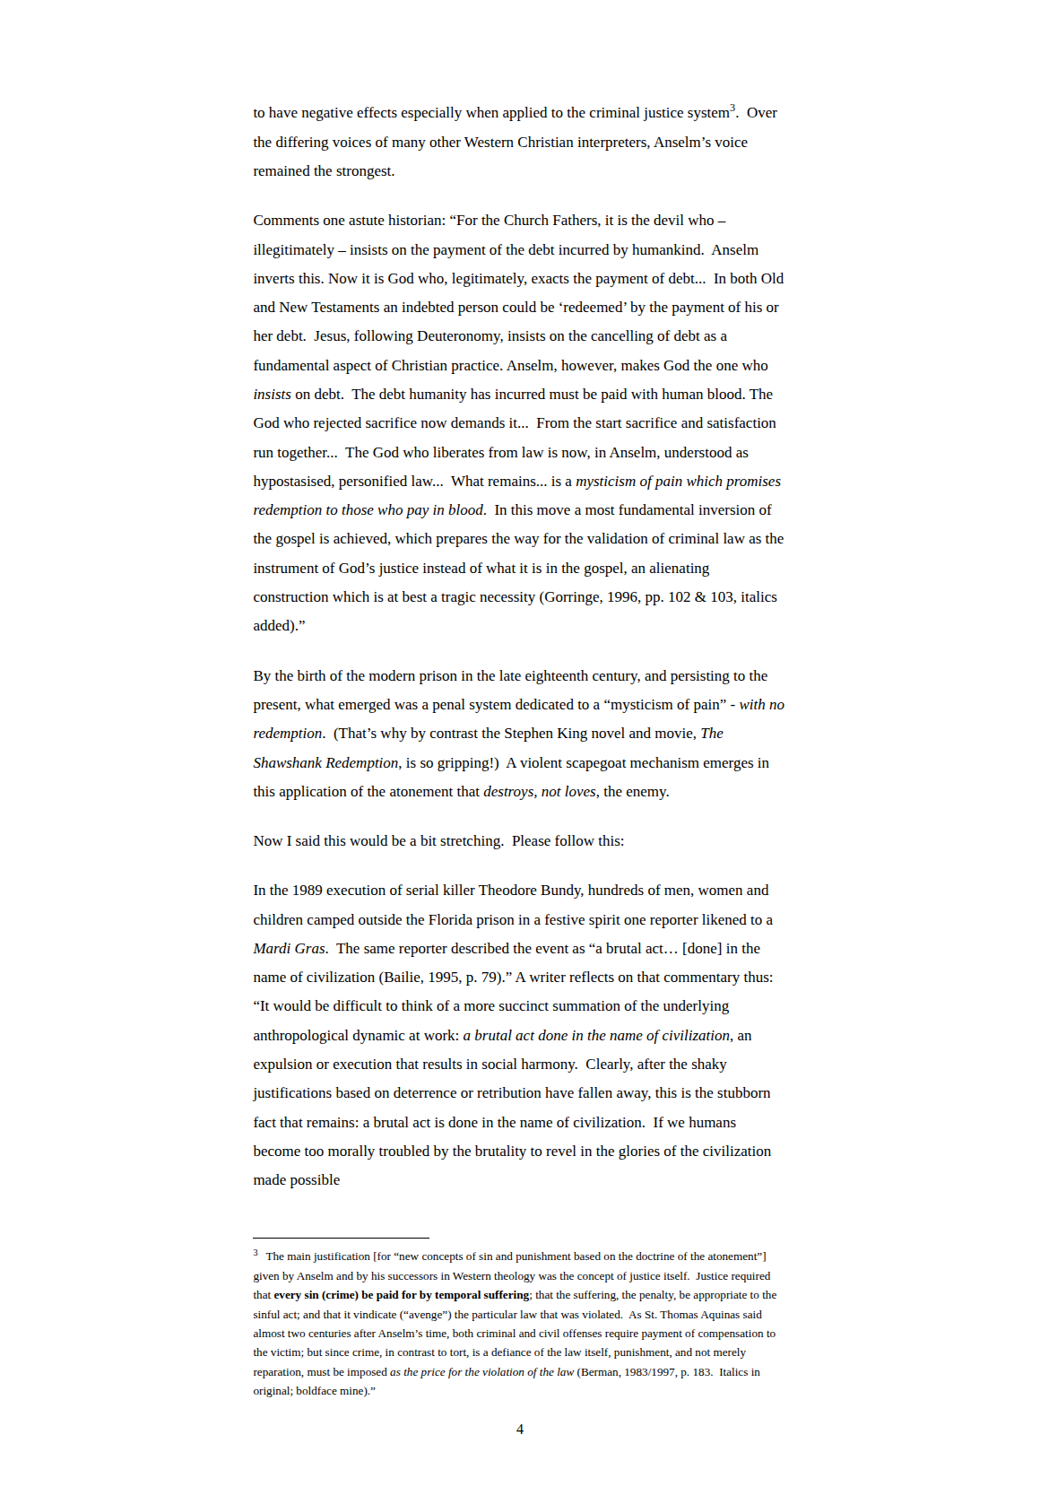to have negative effects especially when applied to the criminal justice system3. Over the differing voices of many other Western Christian interpreters, Anselm’s voice remained the strongest.
Comments one astute historian: “For the Church Fathers, it is the devil who – illegitimately – insists on the payment of the debt incurred by humankind. Anselm inverts this. Now it is God who, legitimately, exacts the payment of debt... In both Old and New Testaments an indebted person could be ‘redeemed’ by the payment of his or her debt. Jesus, following Deuteronomy, insists on the cancelling of debt as a fundamental aspect of Christian practice. Anselm, however, makes God the one who insists on debt. The debt humanity has incurred must be paid with human blood. The God who rejected sacrifice now demands it... From the start sacrifice and satisfaction run together... The God who liberates from law is now, in Anselm, understood as hypostasised, personified law... What remains... is a mysticism of pain which promises redemption to those who pay in blood. In this move a most fundamental inversion of the gospel is achieved, which prepares the way for the validation of criminal law as the instrument of God’s justice instead of what it is in the gospel, an alienating construction which is at best a tragic necessity (Gorringe, 1996, pp. 102 & 103, italics added).”
By the birth of the modern prison in the late eighteenth century, and persisting to the present, what emerged was a penal system dedicated to a “mysticism of pain” - with no redemption. (That’s why by contrast the Stephen King novel and movie, The Shawshank Redemption, is so gripping!) A violent scapegoat mechanism emerges in this application of the atonement that destroys, not loves, the enemy.
Now I said this would be a bit stretching. Please follow this:
In the 1989 execution of serial killer Theodore Bundy, hundreds of men, women and children camped outside the Florida prison in a festive spirit one reporter likened to a Mardi Gras. The same reporter described the event as “a brutal act… [done] in the name of civilization (Bailie, 1995, p. 79).” A writer reflects on that commentary thus: “It would be difficult to think of a more succinct summation of the underlying anthropological dynamic at work: a brutal act done in the name of civilization, an expulsion or execution that results in social harmony. Clearly, after the shaky justifications based on deterrence or retribution have fallen away, this is the stubborn fact that remains: a brutal act is done in the name of civilization. If we humans become too morally troubled by the brutality to revel in the glories of the civilization made possible
3 The main justification [for “new concepts of sin and punishment based on the doctrine of the atonement”] given by Anselm and by his successors in Western theology was the concept of justice itself. Justice required that every sin (crime) be paid for by temporal suffering; that the suffering, the penalty, be appropriate to the sinful act; and that it vindicate (“avenge”) the particular law that was violated. As St. Thomas Aquinas said almost two centuries after Anselm’s time, both criminal and civil offenses require payment of compensation to the victim; but since crime, in contrast to tort, is a defiance of the law itself, punishment, and not merely reparation, must be imposed as the price for the violation of the law (Berman, 1983/1997, p. 183. Italics in original; boldface mine).”
4